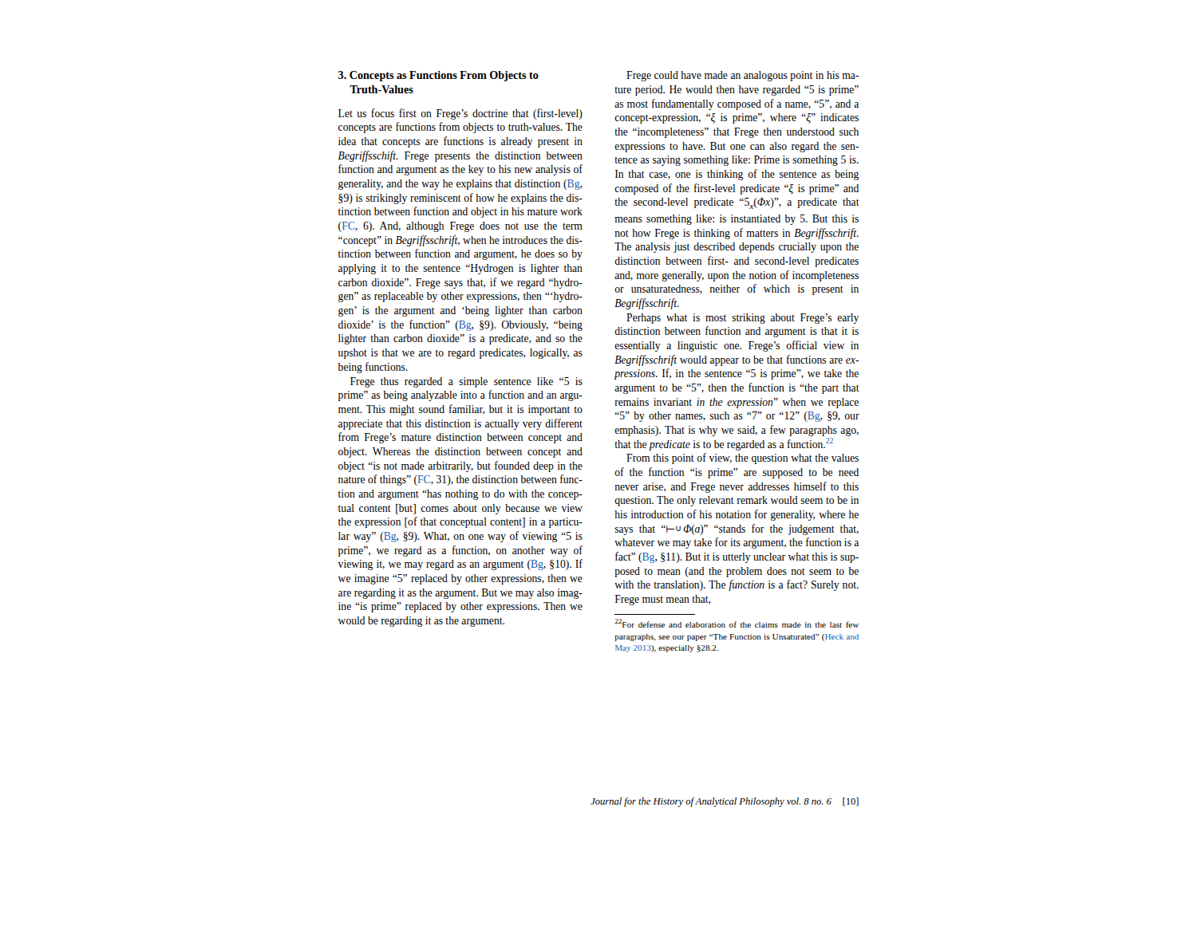3. Concepts as Functions From Objects toTruth-Values
Let us focus first on Frege’s doctrine that (first-level) concepts are functions from objects to truth-values. The idea that concepts are functions is already present in Begriffsschift. Frege presents the distinction between function and argument as the key to his new analysis of generality, and the way he explains that distinction (Bg, §9) is strikingly reminiscent of how he explains the distinction between function and object in his mature work (FC, 6). And, although Frege does not use the term “concept” in Begriffsschrift, when he introduces the distinction between function and argument, he does so by applying it to the sentence “Hydrogen is lighter than carbon dioxide”. Frege says that, if we regard “hydrogen” as replaceable by other expressions, then “‘hydrogen’ is the argument and ‘being lighter than carbon dioxide’ is the function” (Bg, §9). Obviously, “being lighter than carbon dioxide” is a predicate, and so the upshot is that we are to regard predicates, logically, as being functions.
Frege thus regarded a simple sentence like “5 is prime” as being analyzable into a function and an argument. This might sound familiar, but it is important to appreciate that this distinction is actually very different from Frege’s mature distinction between concept and object. Whereas the distinction between concept and object “is not made arbitrarily, but founded deep in the nature of things” (FC, 31), the distinction between function and argument “has nothing to do with the conceptual content [but] comes about only because we view the expression [of that conceptual content] in a particular way” (Bg, §9). What, on one way of viewing “5 is prime”, we regard as a function, on another way of viewing it, we may regard as an argument (Bg, §10). If we imagine “5” replaced by other expressions, then we are regarding it as the argument. But we may also imagine “is prime” replaced by other expressions. Then we would be regarding it as the argument.
Frege could have made an analogous point in his mature period. He would then have regarded “5 is prime” as most fundamentally composed of a name, “5”, and a concept-expression, “ξ is prime”, where “ξ” indicates the “incompleteness” that Frege then understood such expressions to have. But one can also regard the sentence as saying something like: Prime is something 5 is. In that case, one is thinking of the sentence as being composed of the first-level predicate “ξ is prime” and the second-level predicate “5x(Φx)”, a predicate that means something like: is instantiated by 5. But this is not how Frege is thinking of matters in Begriffsschrift. The analysis just described depends crucially upon the distinction between first- and second-level predicates and, more generally, upon the notion of incompleteness or unsaturatedness, neither of which is present in Begriffsschrift.
Perhaps what is most striking about Frege’s early distinction between function and argument is that it is essentially a linguistic one. Frege’s official view in Begriffsschrift would appear to be that functions are expressions. If, in the sentence “5 is prime”, we take the argument to be “5”, then the function is “the part that remains invariant in the expression” when we replace “5” by other names, such as “7” or “12” (Bg, §9, our emphasis). That is why we said, a few paragraphs ago, that the predicate is to be regarded as a function.22
From this point of view, the question what the values of the function “is prime” are supposed to be need never arise, and Frege never addresses himself to this question. The only relevant remark would seem to be in his introduction of his notation for generality, where he says that “⊢∪ Φ(ɑ)” “stands for the judgement that, whatever we may take for its argument, the function is a fact” (Bg, §11). But it is utterly unclear what this is supposed to mean (and the problem does not seem to be with the translation). The function is a fact? Surely not. Frege must mean that,
22 For defense and elaboration of the claims made in the last few paragraphs, see our paper “The Function is Unsaturated” (Heck and May 2013), especially §28.2.
Journal for the History of Analytical Philosophy vol. 8 no. 6[10]